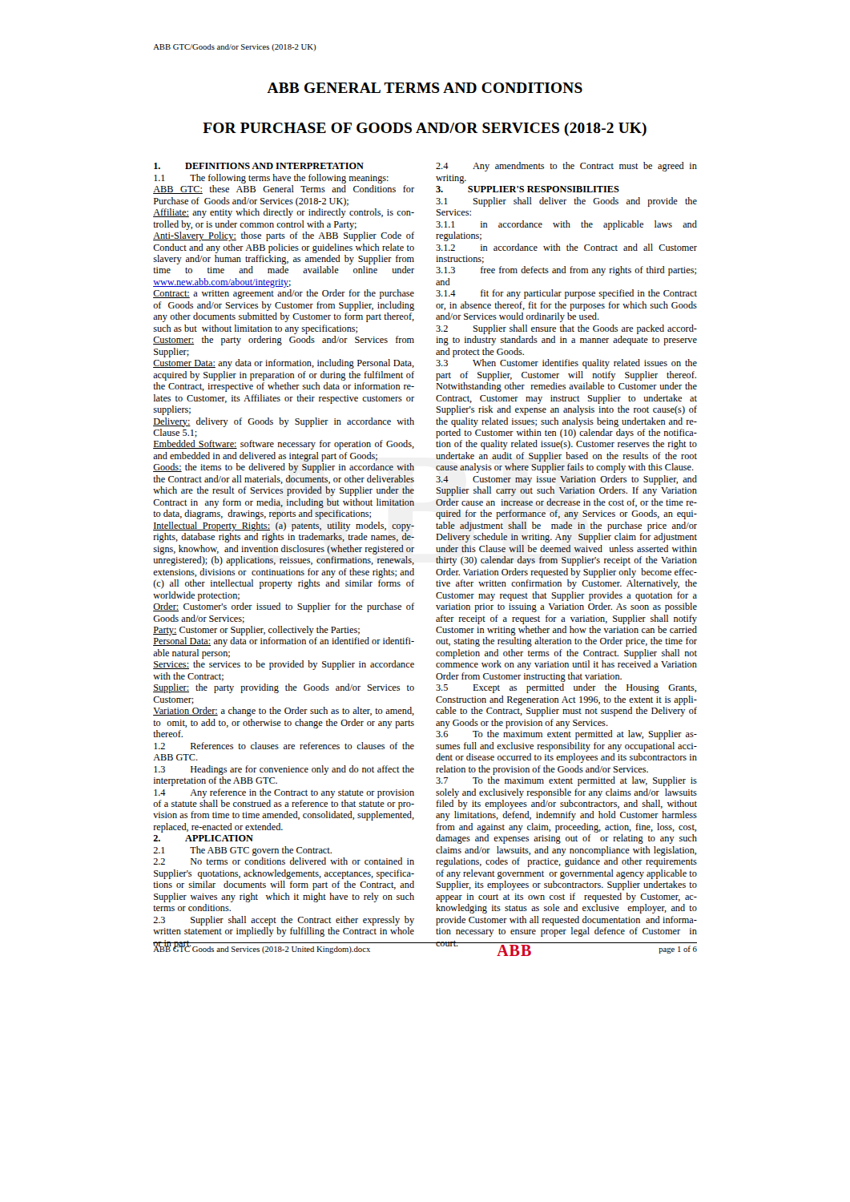ABB
ABB GTC/Goods and/or Services (2018-2 UK)
ABB GENERAL TERMS AND CONDITIONS
FOR PURCHASE OF GOODS AND/OR SERVICES (2018-2 UK)
1. DEFINITIONS AND INTERPRETATION
1.1 The following terms have the following meanings:
ABB GTC: these ABB General Terms and Conditions for Purchase of Goods and/or Services (2018-2 UK);
Affiliate: any entity which directly or indirectly controls, is controlled by, or is under common control with a Party;
Anti-Slavery Policy: those parts of the ABB Supplier Code of Conduct and any other ABB policies or guidelines which relate to slavery and/or human trafficking, as amended by Supplier from time to time and made available online under www.new.abb.com/about/integrity;
Contract: a written agreement and/or the Order for the purchase of Goods and/or Services by Customer from Supplier, including any other documents submitted by Customer to form part thereof, such as but without limitation to any specifications;
Customer: the party ordering Goods and/or Services from Supplier;
Customer Data: any data or information, including Personal Data, acquired by Supplier in preparation of or during the fulfilment of the Contract, irrespective of whether such data or information relates to Customer, its Affiliates or their respective customers or suppliers;
Delivery: delivery of Goods by Supplier in accordance with Clause 5.1;
Embedded Software: software necessary for operation of Goods, and embedded in and delivered as integral part of Goods;
Goods: the items to be delivered by Supplier in accordance with the Contract and/or all materials, documents, or other deliverables which are the result of Services provided by Supplier under the Contract in any form or media, including but without limitation to data, diagrams, drawings, reports and specifications;
Intellectual Property Rights: (a) patents, utility models, copyrights, database rights and rights in trademarks, trade names, designs, knowhow, and invention disclosures (whether registered or unregistered); (b) applications, reissues, confirmations, renewals, extensions, divisions or continuations for any of these rights; and (c) all other intellectual property rights and similar forms of worldwide protection;
Order: Customer's order issued to Supplier for the purchase of Goods and/or Services;
Party: Customer or Supplier, collectively the Parties;
Personal Data: any data or information of an identified or identifiable natural person;
Services: the services to be provided by Supplier in accordance with the Contract;
Supplier: the party providing the Goods and/or Services to Customer;
Variation Order: a change to the Order such as to alter, to amend, to omit, to add to, or otherwise to change the Order or any parts thereof.
1.2 References to clauses are references to clauses of the ABB GTC.
1.3 Headings are for convenience only and do not affect the interpretation of the ABB GTC.
1.4 Any reference in the Contract to any statute or provision of a statute shall be construed as a reference to that statute or provision as from time to time amended, consolidated, supplemented, replaced, re-enacted or extended.
2. APPLICATION
2.1 The ABB GTC govern the Contract.
2.2 No terms or conditions delivered with or contained in Supplier's quotations, acknowledgements, acceptances, specifications or similar documents will form part of the Contract, and Supplier waives any right which it might have to rely on such terms or conditions.
2.3 Supplier shall accept the Contract either expressly by written statement or impliedly by fulfilling the Contract in whole or in part.
2.4 Any amendments to the Contract must be agreed in writing.
3. SUPPLIER'S RESPONSIBILITIES
3.1 Supplier shall deliver the Goods and provide the Services:
3.1.1 in accordance with the applicable laws and regulations;
3.1.2 in accordance with the Contract and all Customer instructions;
3.1.3 free from defects and from any rights of third parties; and
3.1.4 fit for any particular purpose specified in the Contract or, in absence thereof, fit for the purposes for which such Goods and/or Services would ordinarily be used.
3.2 Supplier shall ensure that the Goods are packed according to industry standards and in a manner adequate to preserve and protect the Goods.
3.3 When Customer identifies quality related issues on the part of Supplier, Customer will notify Supplier thereof. Notwithstanding other remedies available to Customer under the Contract, Customer may instruct Supplier to undertake at Supplier's risk and expense an analysis into the root cause(s) of the quality related issues; such analysis being undertaken and reported to Customer within ten (10) calendar days of the notification of the quality related issue(s). Customer reserves the right to undertake an audit of Supplier based on the results of the root cause analysis or where Supplier fails to comply with this Clause.
3.4 Customer may issue Variation Orders to Supplier, and Supplier shall carry out such Variation Orders. If any Variation Order cause an increase or decrease in the cost of, or the time required for the performance of, any Services or Goods, an equitable adjustment shall be made in the purchase price and/or Delivery schedule in writing. Any Supplier claim for adjustment under this Clause will be deemed waived unless asserted within thirty (30) calendar days from Supplier's receipt of the Variation Order. Variation Orders requested by Supplier only become effective after written confirmation by Customer. Alternatively, the Customer may request that Supplier provides a quotation for a variation prior to issuing a Variation Order. As soon as possible after receipt of a request for a variation, Supplier shall notify Customer in writing whether and how the variation can be carried out, stating the resulting alteration to the Order price, the time for completion and other terms of the Contract. Supplier shall not commence work on any variation until it has received a Variation Order from Customer instructing that variation.
3.5 Except as permitted under the Housing Grants, Construction and Regeneration Act 1996, to the extent it is applicable to the Contract, Supplier must not suspend the Delivery of any Goods or the provision of any Services.
3.6 To the maximum extent permitted at law, Supplier assumes full and exclusive responsibility for any occupational accident or disease occurred to its employees and its subcontractors in relation to the provision of the Goods and/or Services.
3.7 To the maximum extent permitted at law, Supplier is solely and exclusively responsible for any claims and/or lawsuits filed by its employees and/or subcontractors, and shall, without any limitations, defend, indemnify and hold Customer harmless from and against any claim, proceeding, action, fine, loss, cost, damages and expenses arising out of or relating to any such claims and/or lawsuits, and any noncompliance with legislation, regulations, codes of practice, guidance and other requirements of any relevant government or governmental agency applicable to Supplier, its employees or subcontractors. Supplier undertakes to appear in court at its own cost if requested by Customer, acknowledging its status as sole and exclusive employer, and to provide Customer with all requested documentation and information necessary to ensure proper legal defence of Customer in court.
ABB GTC Goods and Services (2018-2 United Kingdom).docx
ABB
page 1 of 6